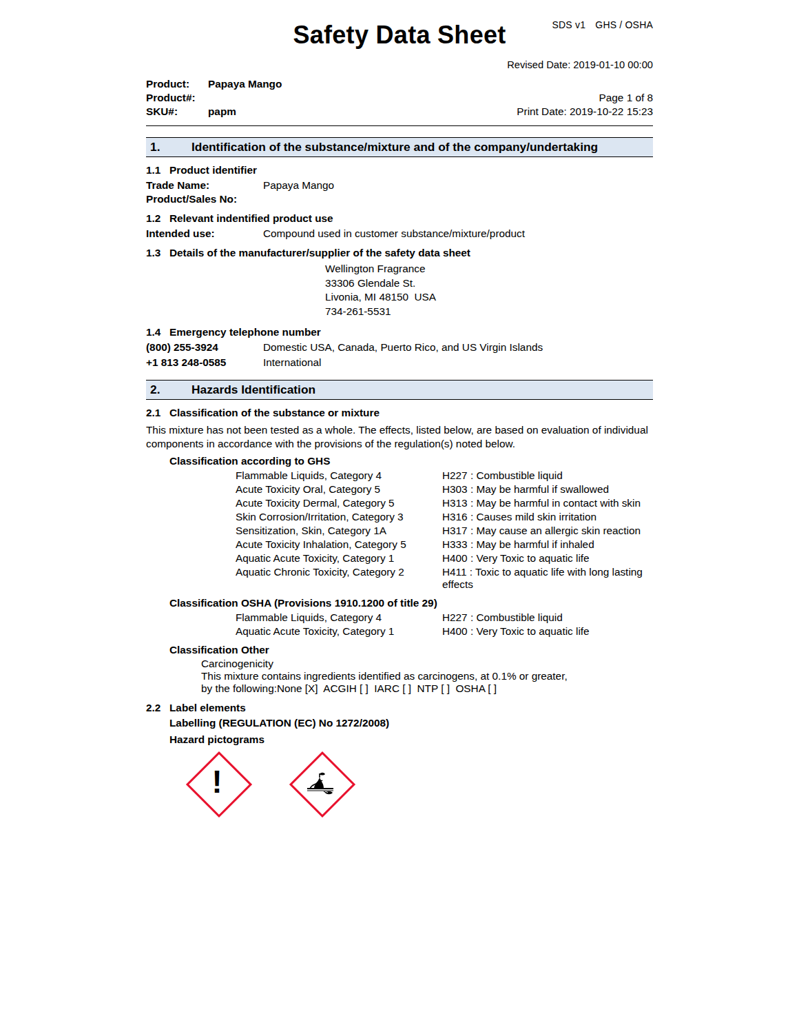SDS v1 GHS / OSHA
Safety Data Sheet
Revised Date: 2019-01-10 00:00
| Product: | Papaya Mango | |
| Product#: | | Page 1 of 8 |
| SKU#: | papm | Print Date: 2019-10-22 15:23 |
1. Identification of the substance/mixture and of the company/undertaking
1.1 Product identifier
Trade Name: Papaya Mango
Product/Sales No:
1.2 Relevant indentified product use
Intended use: Compound used in customer substance/mixture/product
1.3 Details of the manufacturer/supplier of the safety data sheet
Wellington Fragrance
33306 Glendale St.
Livonia, MI 48150 USA
734-261-5531
1.4 Emergency telephone number
(800) 255-3924 Domestic USA, Canada, Puerto Rico, and US Virgin Islands
+1 813 248-0585 International
2. Hazards Identification
2.1 Classification of the substance or mixture
This mixture has not been tested as a whole. The effects, listed below, are based on evaluation of individual components in accordance with the provisions of the regulation(s) noted below.
Classification according to GHS
| Flammable Liquids, Category 4 | H227 : Combustible liquid |
| Acute Toxicity Oral, Category 5 | H303 : May be harmful if swallowed |
| Acute Toxicity Dermal, Category 5 | H313 : May be harmful in contact with skin |
| Skin Corrosion/Irritation, Category 3 | H316 : Causes mild skin irritation |
| Sensitization, Skin, Category 1A | H317 : May cause an allergic skin reaction |
| Acute Toxicity Inhalation, Category 5 | H333 : May be harmful if inhaled |
| Aquatic Acute Toxicity, Category 1 | H400 : Very Toxic to aquatic life |
| Aquatic Chronic Toxicity, Category 2 | H411 : Toxic to aquatic life with long lasting effects |
Classification OSHA (Provisions 1910.1200 of title 29)
| Flammable Liquids, Category 4 | H227 : Combustible liquid |
| Aquatic Acute Toxicity, Category 1 | H400 : Very Toxic to aquatic life |
Classification Other
Carcinogenicity This mixture contains ingredients identified as carcinogens, at 0.1% or greater,
by the following:None [X] ACGIH [ ] IARC [ ] NTP [ ] OSHA [ ]
2.2 Label elements
Labelling (REGULATION (EC) No 1272/2008)
Hazard pictograms
!